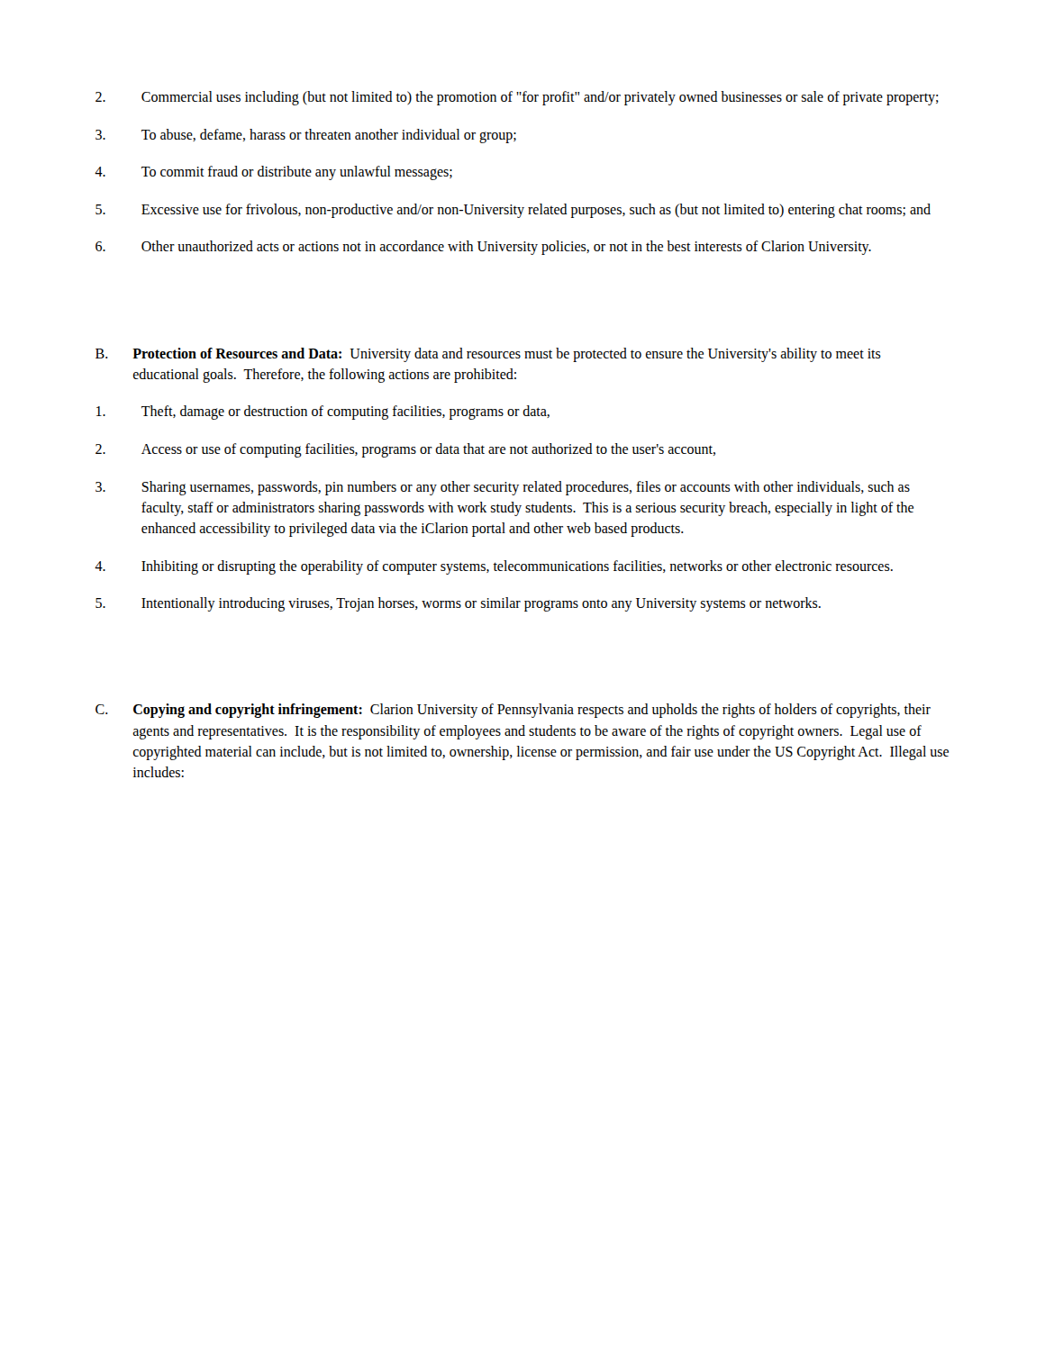Commercial uses including (but not limited to) the promotion of "for profit" and/or privately owned businesses or sale of private property;
To abuse, defame, harass or threaten another individual or group;
To commit fraud or distribute any unlawful messages;
Excessive use for frivolous, non-productive and/or non-University related purposes, such as (but not limited to) entering chat rooms; and
Other unauthorized acts or actions not in accordance with University policies, or not in the best interests of Clarion University.
B. Protection of Resources and Data: University data and resources must be protected to ensure the University's ability to meet its educational goals. Therefore, the following actions are prohibited:
Theft, damage or destruction of computing facilities, programs or data,
Access or use of computing facilities, programs or data that are not authorized to the user's account,
Sharing usernames, passwords, pin numbers or any other security related procedures, files or accounts with other individuals, such as faculty, staff or administrators sharing passwords with work study students. This is a serious security breach, especially in light of the enhanced accessibility to privileged data via the iClarion portal and other web based products.
Inhibiting or disrupting the operability of computer systems, telecommunications facilities, networks or other electronic resources.
Intentionally introducing viruses, Trojan horses, worms or similar programs onto any University systems or networks.
C. Copying and copyright infringement: Clarion University of Pennsylvania respects and upholds the rights of holders of copyrights, their agents and representatives. It is the responsibility of employees and students to be aware of the rights of copyright owners. Legal use of copyrighted material can include, but is not limited to, ownership, license or permission, and fair use under the US Copyright Act. Illegal use includes: